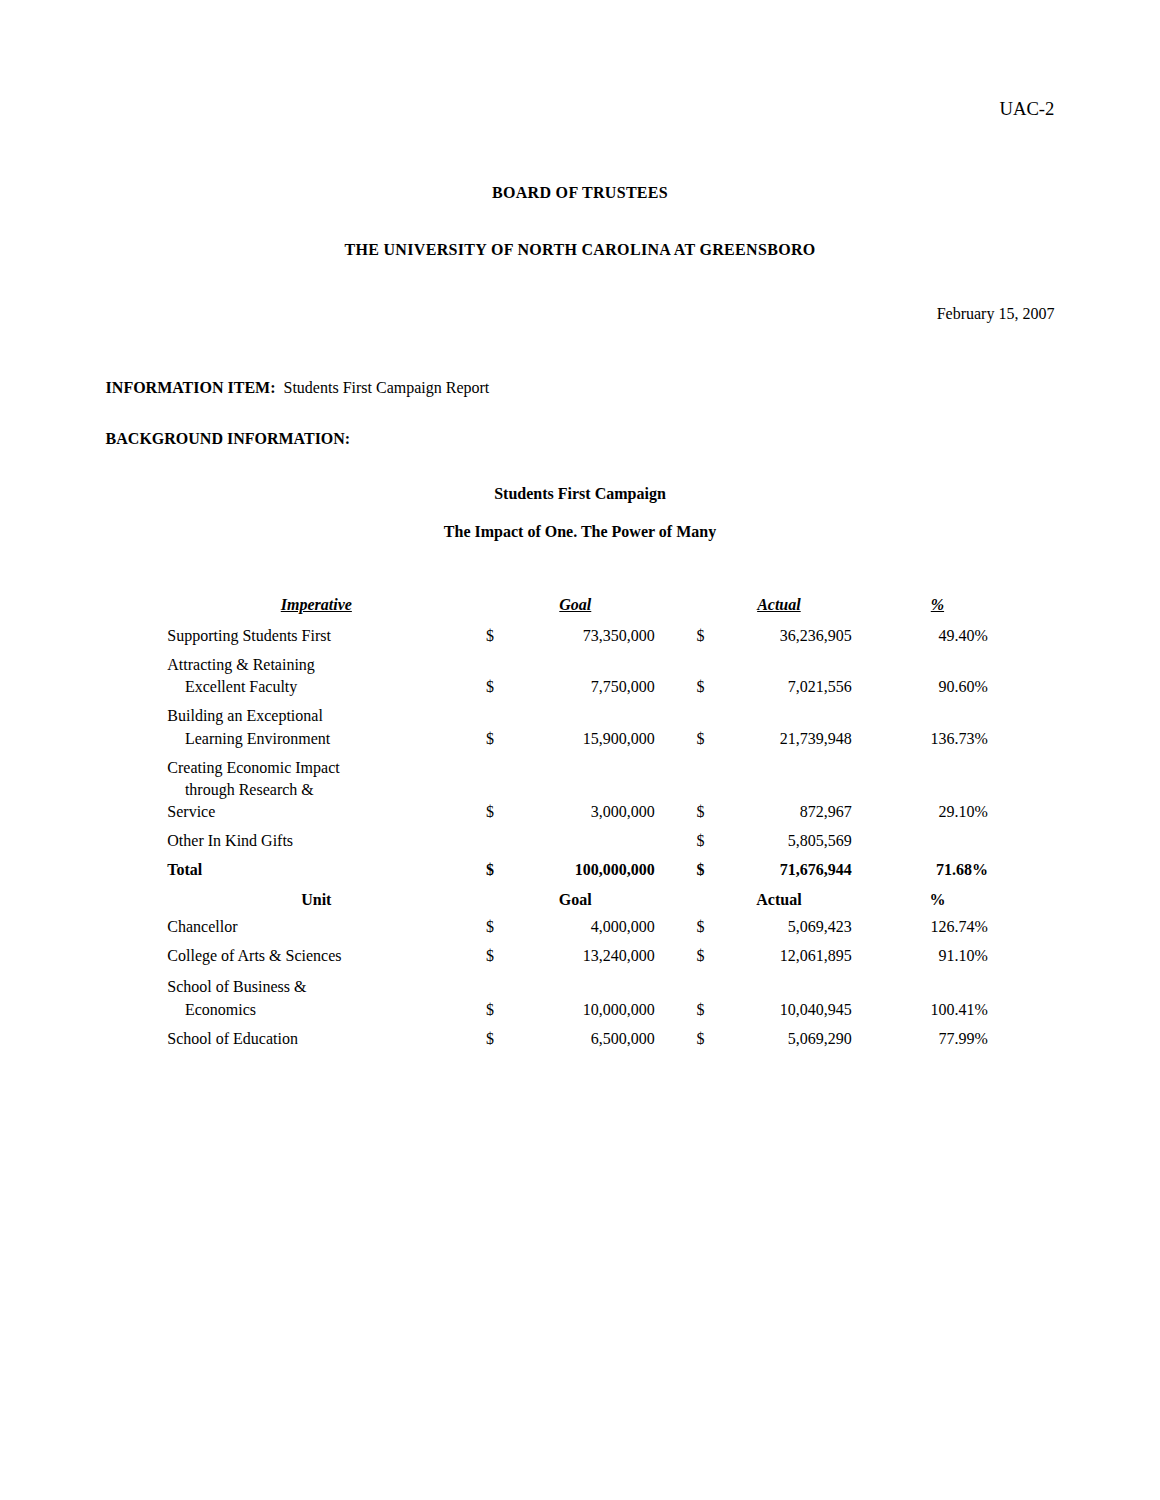UAC-2
BOARD OF TRUSTEES
THE UNIVERSITY OF NORTH CAROLINA AT GREENSBORO
February 15, 2007
INFORMATION ITEM: Students First Campaign Report
BACKGROUND INFORMATION:
Students First Campaign
The Impact of One. The Power of Many
| Imperative | Goal | Actual | % |
| --- | --- | --- | --- |
| Supporting Students First | $ | 73,350,000 | $ | 36,236,905 | 49.40% |
| Attracting & Retaining Excellent Faculty | $ | 7,750,000 | $ | 7,021,556 | 90.60% |
| Building an Exceptional Learning Environment | $ | 15,900,000 | $ | 21,739,948 | 136.73% |
| Creating Economic Impact through Research & Service | $ | 3,000,000 | $ | 872,967 | 29.10% |
| Other In Kind Gifts | | | $ | 5,805,569 | |
| Total | $ | 100,000,000 | $ | 71,676,944 | 71.68% |
| Unit | Goal | Actual | % |
| Chancellor | $ | 4,000,000 | $ | 5,069,423 | 126.74% |
| College of Arts & Sciences | $ | 13,240,000 | $ | 12,061,895 | 91.10% |
| School of Business & Economics | $ | 10,000,000 | $ | 10,040,945 | 100.41% |
| School of Education | $ | 6,500,000 | $ | 5,069,290 | 77.99% |